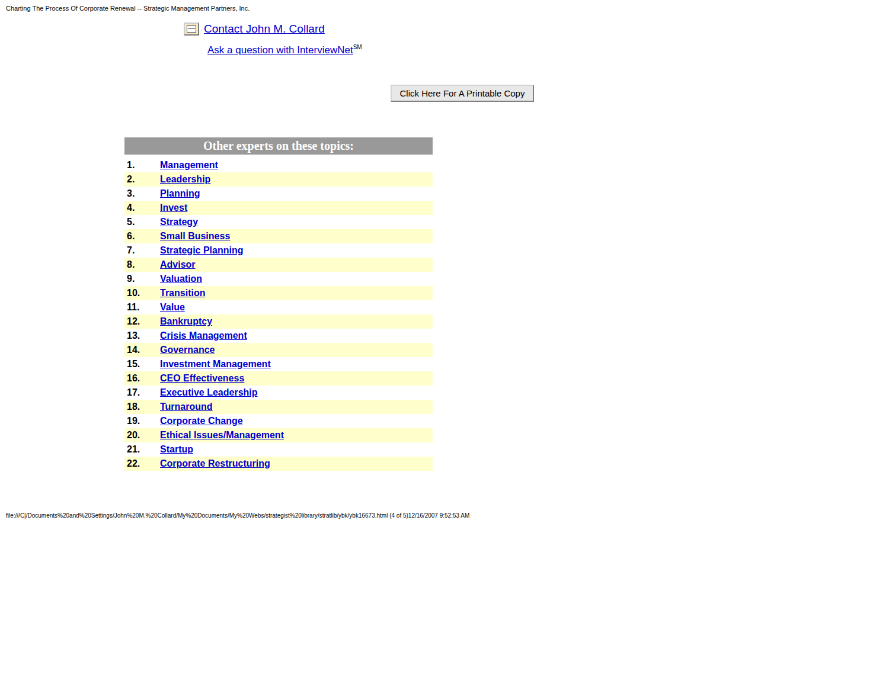Charting The Process Of Corporate Renewal -- Strategic Management Partners, Inc.
Contact John M. Collard
Ask a question with InterviewNetSM
Click Here For A Printable Copy
Other experts on these topics:
| 1. | Management |
| 2. | Leadership |
| 3. | Planning |
| 4. | Invest |
| 5. | Strategy |
| 6. | Small Business |
| 7. | Strategic Planning |
| 8. | Advisor |
| 9. | Valuation |
| 10. | Transition |
| 11. | Value |
| 12. | Bankruptcy |
| 13. | Crisis Management |
| 14. | Governance |
| 15. | Investment Management |
| 16. | CEO Effectiveness |
| 17. | Executive Leadership |
| 18. | Turnaround |
| 19. | Corporate Change |
| 20. | Ethical Issues/Management |
| 21. | Startup |
| 22. | Corporate Restructuring |
file:///C|/Documents%20and%20Settings/John%20M.%20Collard/My%20Documents/My%20Webs/strategist%20library/stratlib/ybk/ybk16673.html (4 of 5)12/16/2007 9:52:53 AM